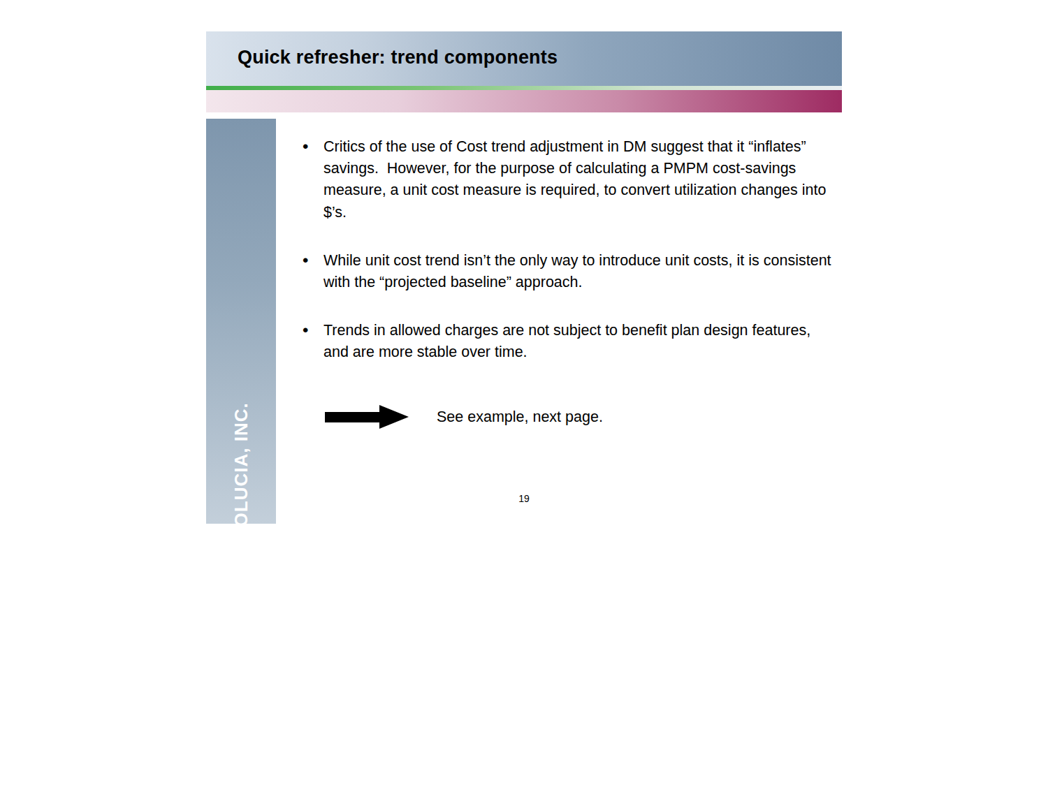Quick refresher: trend components
SOLUCIA, INC.
Critics of the use of Cost trend adjustment in DM suggest that it “inflates” savings. However, for the purpose of calculating a PMPM cost-savings measure, a unit cost measure is required, to convert utilization changes into $’s.
While unit cost trend isn’t the only way to introduce unit costs, it is consistent with the “projected baseline” approach.
Trends in allowed charges are not subject to benefit plan design features, and are more stable over time.
See example, next page.
19